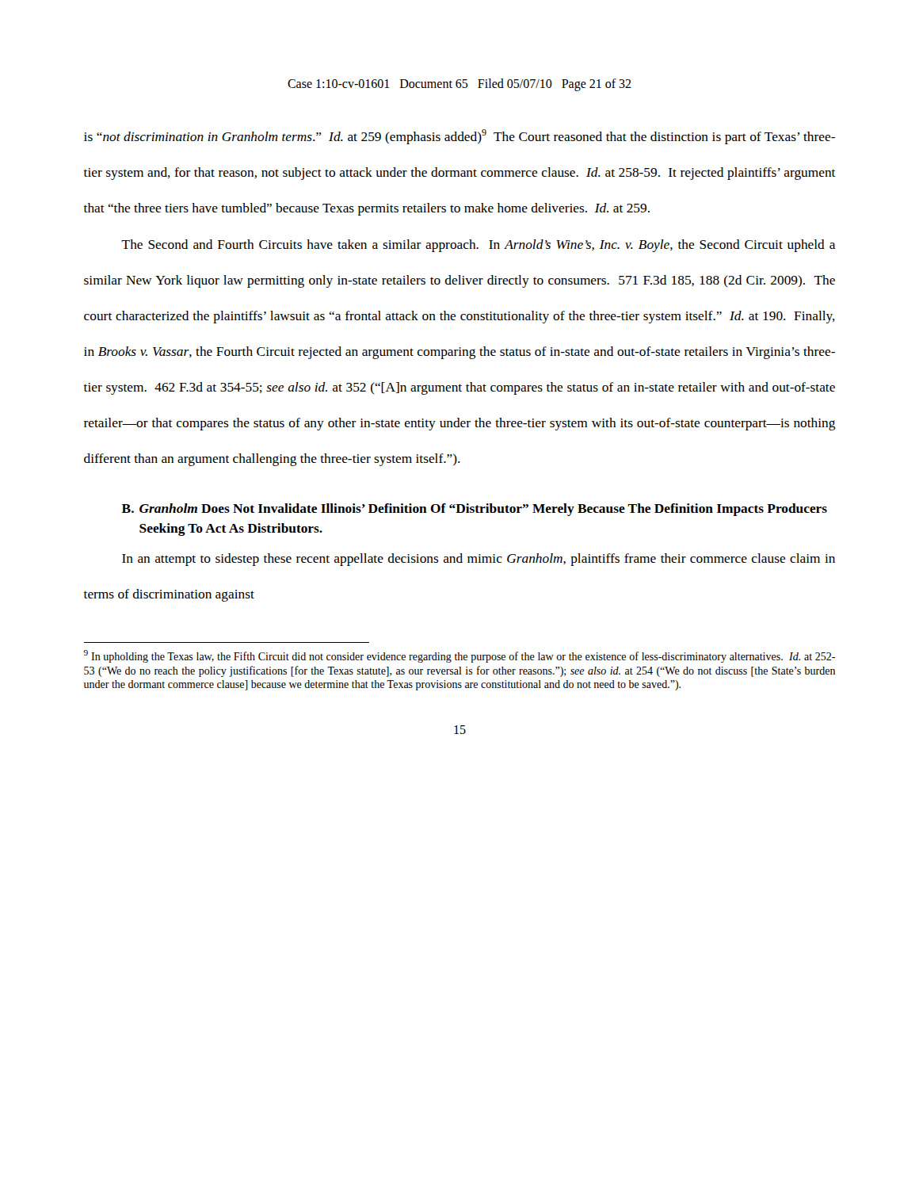Case 1:10-cv-01601 Document 65 Filed 05/07/10 Page 21 of 32
is “not discrimination in Granholm terms.” Id. at 259 (emphasis added)9 The Court reasoned that the distinction is part of Texas’ three-tier system and, for that reason, not subject to attack under the dormant commerce clause. Id. at 258-59. It rejected plaintiffs’ argument that “the three tiers have tumbled” because Texas permits retailers to make home deliveries. Id. at 259.
The Second and Fourth Circuits have taken a similar approach. In Arnold’s Wine’s, Inc. v. Boyle, the Second Circuit upheld a similar New York liquor law permitting only in-state retailers to deliver directly to consumers. 571 F.3d 185, 188 (2d Cir. 2009). The court characterized the plaintiffs’ lawsuit as “a frontal attack on the constitutionality of the three-tier system itself.” Id. at 190. Finally, in Brooks v. Vassar, the Fourth Circuit rejected an argument comparing the status of in-state and out-of-state retailers in Virginia’s three-tier system. 462 F.3d at 354-55; see also id. at 352 (“[A]n argument that compares the status of an in-state retailer with and out-of-state retailer—or that compares the status of any other in-state entity under the three-tier system with its out-of-state counterpart—is nothing different than an argument challenging the three-tier system itself.”).
B. Granholm Does Not Invalidate Illinois’ Definition Of “Distributor” Merely Because The Definition Impacts Producers Seeking To Act As Distributors.
In an attempt to sidestep these recent appellate decisions and mimic Granholm, plaintiffs frame their commerce clause claim in terms of discrimination against
9 In upholding the Texas law, the Fifth Circuit did not consider evidence regarding the purpose of the law or the existence of less-discriminatory alternatives. Id. at 252-53 (“We do no reach the policy justifications [for the Texas statute], as our reversal is for other reasons.”); see also id. at 254 (“We do not discuss [the State’s burden under the dormant commerce clause] because we determine that the Texas provisions are constitutional and do not need to be saved.”).
15